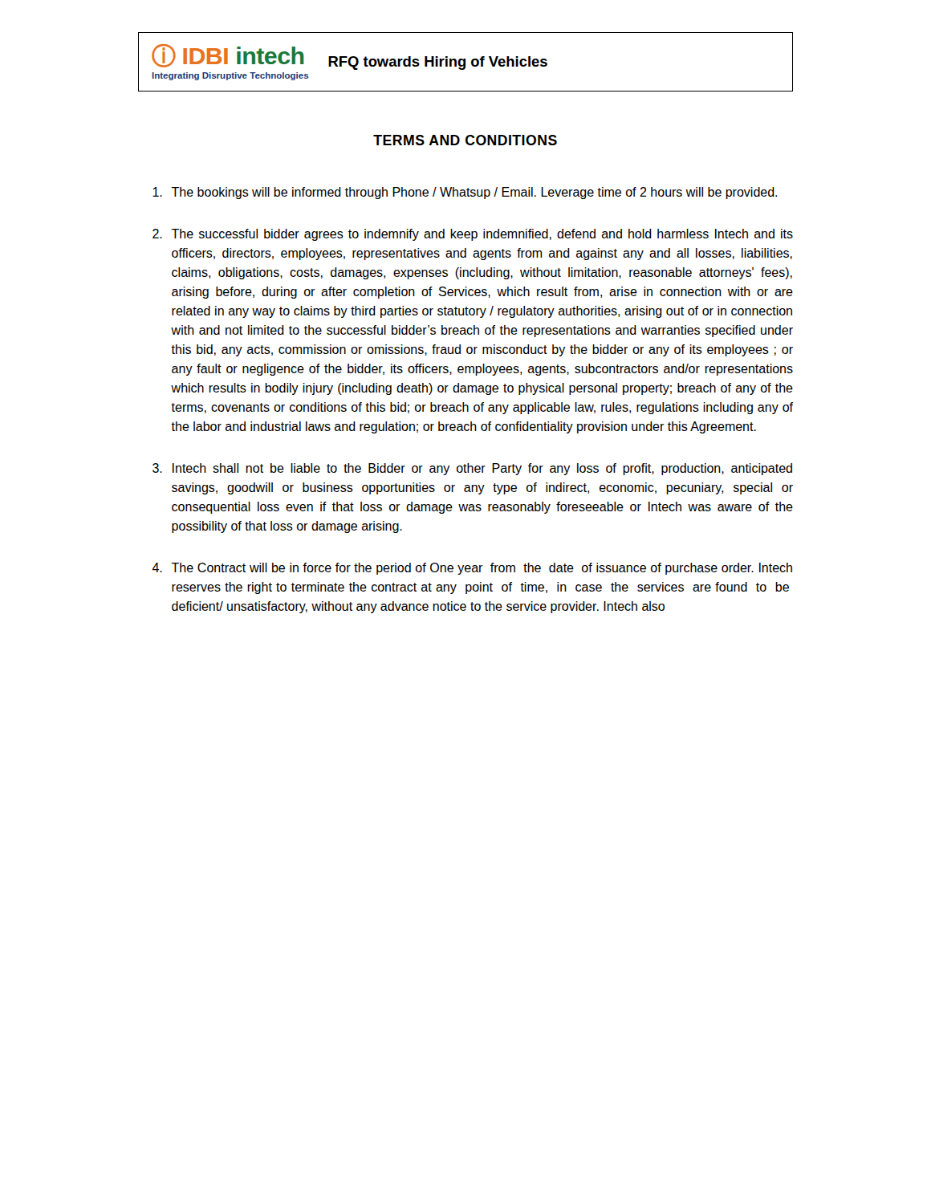ⓘ IDBI intech
Integrating Disruptive Technologies
RFQ towards Hiring of Vehicles
TERMS AND CONDITIONS
The bookings will be informed through Phone / Whatsup / Email. Leverage time of 2 hours will be provided.
The successful bidder agrees to indemnify and keep indemnified, defend and hold harmless Intech and its officers, directors, employees, representatives and agents from and against any and all losses, liabilities, claims, obligations, costs, damages, expenses (including, without limitation, reasonable attorneys' fees), arising before, during or after completion of Services, which result from, arise in connection with or are related in any way to claims by third parties or statutory / regulatory authorities, arising out of or in connection with and not limited to the successful bidder’s breach of the representations and warranties specified under this bid, any acts, commission or omissions, fraud or misconduct by the bidder or any of its employees ; or any fault or negligence of the bidder, its officers, employees, agents, subcontractors and/or representations which results in bodily injury (including death) or damage to physical personal property; breach of any of the terms, covenants or conditions of this bid; or breach of any applicable law, rules, regulations including any of the labor and industrial laws and regulation; or breach of confidentiality provision under this Agreement.
Intech shall not be liable to the Bidder or any other Party for any loss of profit, production, anticipated savings, goodwill or business opportunities or any type of indirect, economic, pecuniary, special or consequential loss even if that loss or damage was reasonably foreseeable or Intech was aware of the possibility of that loss or damage arising.
The Contract will be in force for the period of One year from the date of issuance of purchase order. Intech reserves the right to terminate the contract at any point of time, in case the services are found to be deficient/ unsatisfactory, without any advance notice to the service provider. Intech also